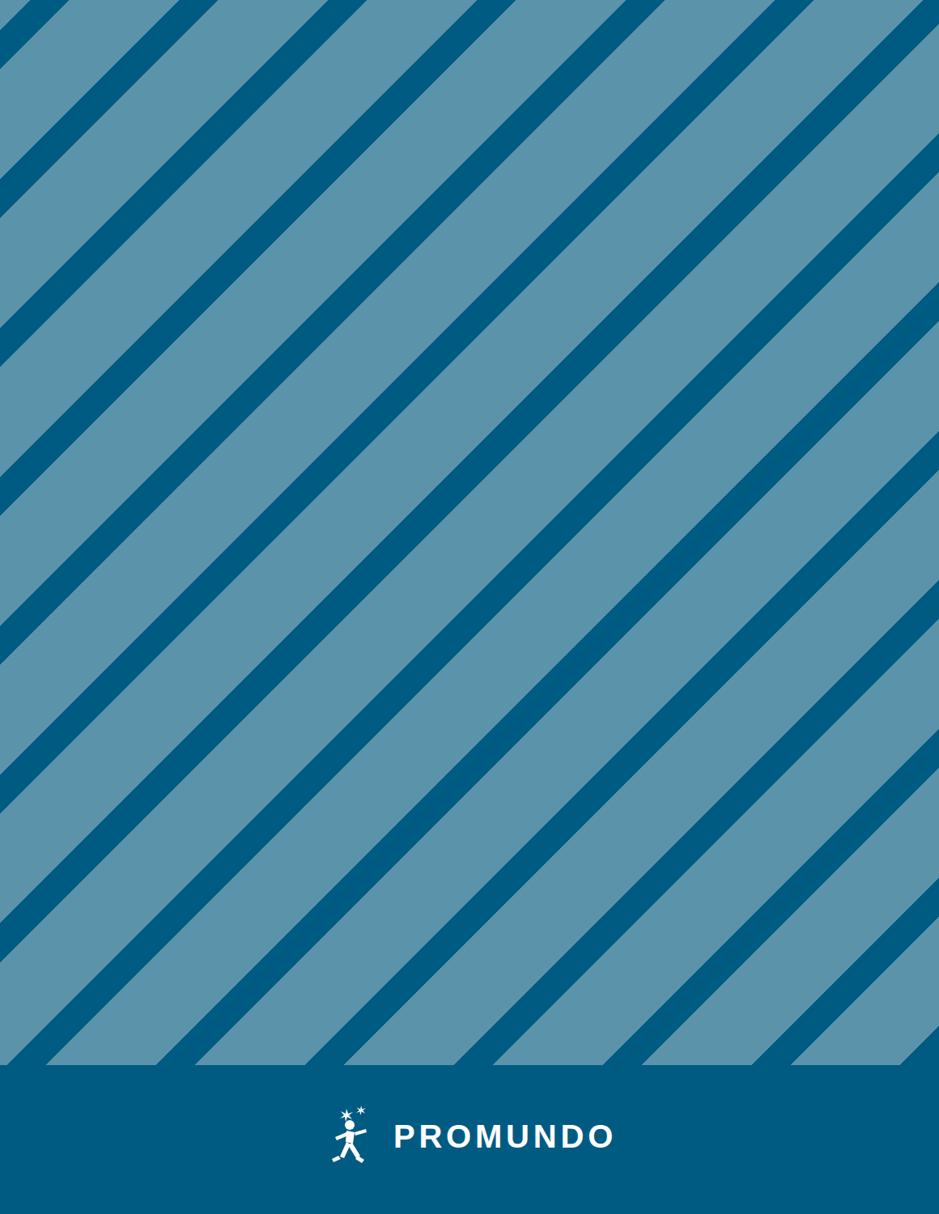Promundo